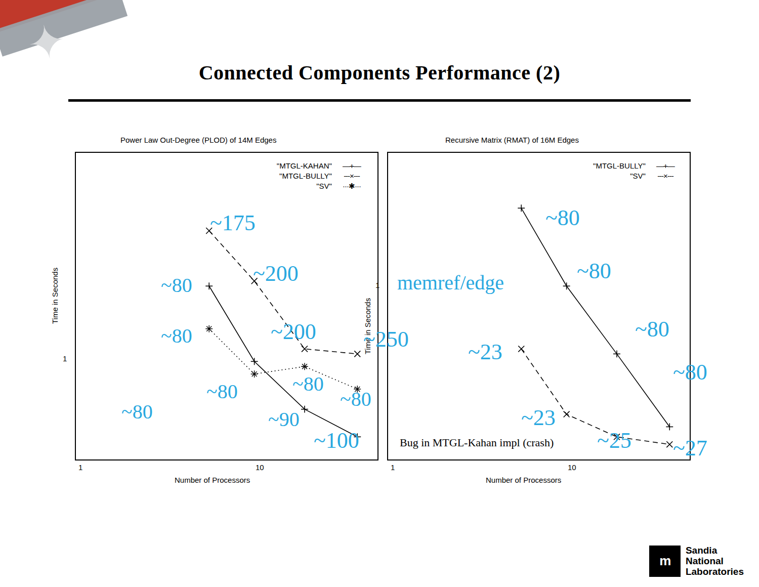✦
Connected Components Performance (2)
Power Law Out-Degree (PLOD) of 14M Edges
Recursive Matrix (RMAT) of 16M Edges
Time in Seconds
Time in Seconds
Number of Processors
Number of Processors
1
10
1
1
10
1
"MTGL-KAHAN" —+—
"MTGL-BULLY" ---×---
"SV" ···✱···
"MTGL-BULLY" —+—
"SV" ---×---
~175
~200
~200
~250
~80
~80
~80
~80
~80
~80
~90
~100
~80
~80
~80
~80
~23
~23
~25
~27
memref/edge
Bug in MTGL-Kahan impl (crash)
m
Sandia
National
Laboratories